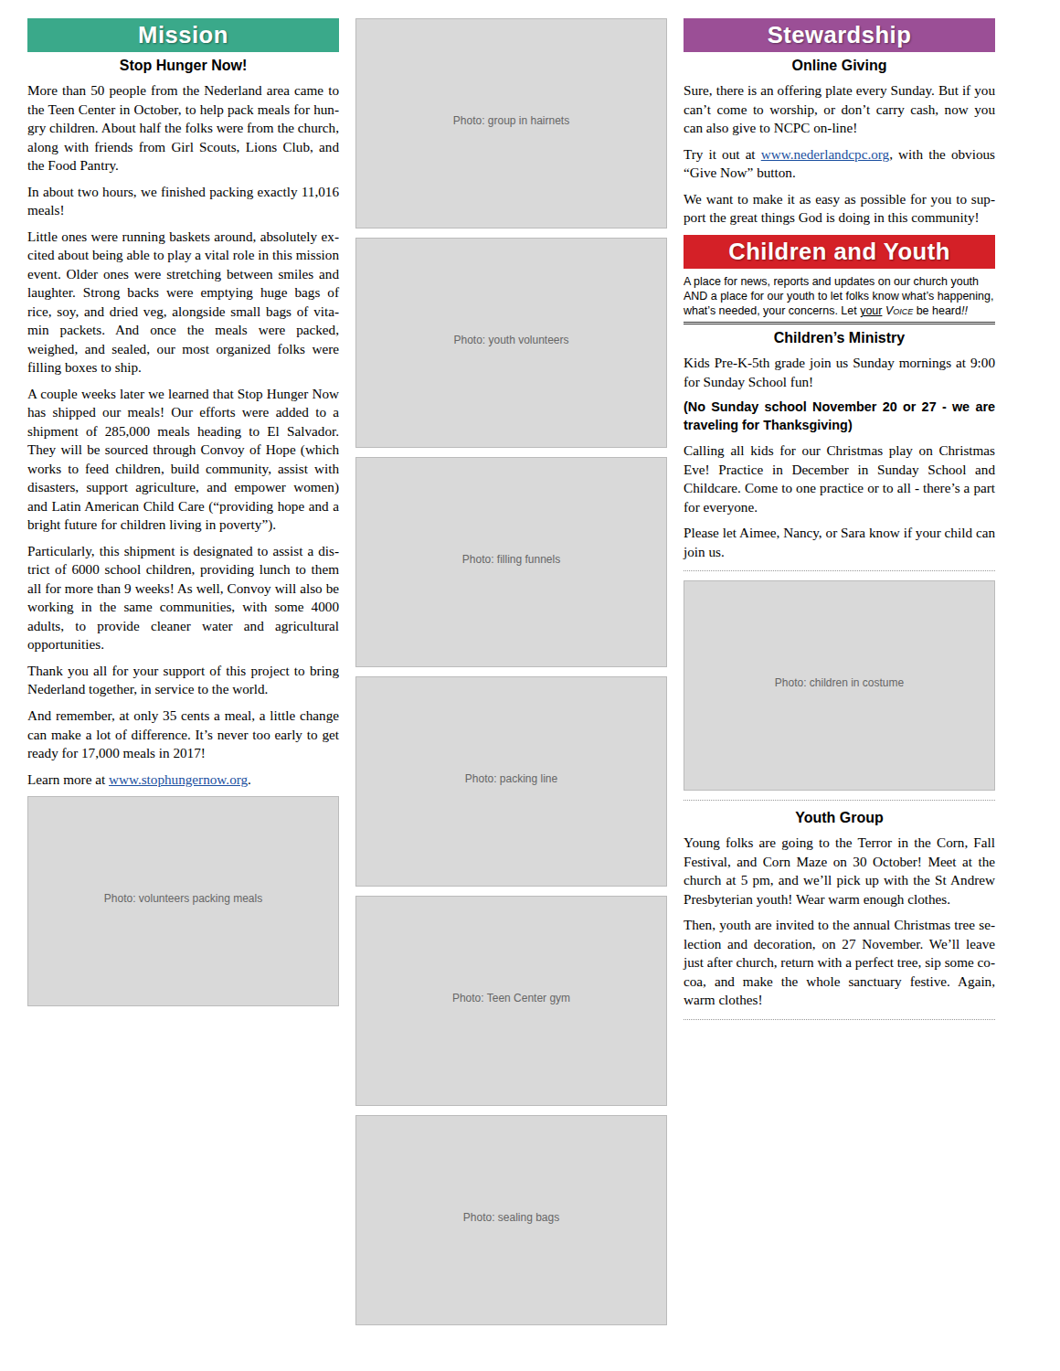Mission
Stop Hunger Now!
More than 50 people from the Nederland area came to the Teen Center in October, to help pack meals for hungry children. About half the folks were from the church, along with friends from Girl Scouts, Lions Club, and the Food Pantry.
In about two hours, we finished packing exactly 11,016 meals!
Little ones were running baskets around, absolutely excited about being able to play a vital role in this mission event. Older ones were stretching between smiles and laughter. Strong backs were emptying huge bags of rice, soy, and dried veg, alongside small bags of vitamin packets. And once the meals were packed, weighed, and sealed, our most organized folks were filling boxes to ship.
A couple weeks later we learned that Stop Hunger Now has shipped our meals! Our efforts were added to a shipment of 285,000 meals heading to El Salvador. They will be sourced through Convoy of Hope (which works to feed children, build community, assist with disasters, support agriculture, and empower women) and Latin American Child Care (“providing hope and a bright future for children living in poverty”).
Particularly, this shipment is designated to assist a district of 6000 school children, providing lunch to them all for more than 9 weeks! As well, Convoy will also be working in the same communities, with some 4000 adults, to provide cleaner water and agricultural opportunities.
Thank you all for your support of this project to bring Nederland together, in service to the world.
And remember, at only 35 cents a meal, a little change can make a lot of difference. It’s never too early to get ready for 17,000 meals in 2017!
Learn more at www.stophungernow.org.
Photo: volunteers packing meals
Photo: group in hairnets
Photo: youth volunteers
Photo: filling funnels
Photo: packing line
Photo: Teen Center gym
Photo: sealing bags
Stewardship
Online Giving
Sure, there is an offering plate every Sunday. But if you can’t come to worship, or don’t carry cash, now you can also give to NCPC on-line!
Try it out at www.nederlandcpc.org, with the obvious “Give Now” button.
We want to make it as easy as possible for you to support the great things God is doing in this community!
Children and Youth
A place for news, reports and updates on our church youth AND a place for our youth to let folks know what’s happening, what’s needed, your concerns. Let your Voice be heard!!
Children’s Ministry
Kids Pre-K-5th grade join us Sunday mornings at 9:00 for Sunday School fun!
(No Sunday school November 20 or 27 - we are traveling for Thanksgiving)
Calling all kids for our Christmas play on Christmas Eve! Practice in December in Sunday School and Childcare. Come to one practice or to all - there’s a part for everyone.
Please let Aimee, Nancy, or Sara know if your child can join us.
Photo: children in costume
Youth Group
Young folks are going to the Terror in the Corn, Fall Festival, and Corn Maze on 30 October! Meet at the church at 5 pm, and we’ll pick up with the St Andrew Presbyterian youth! Wear warm enough clothes.
Then, youth are invited to the annual Christmas tree selection and decoration, on 27 November. We’ll leave just after church, return with a perfect tree, sip some cocoa, and make the whole sanctuary festive. Again, warm clothes!